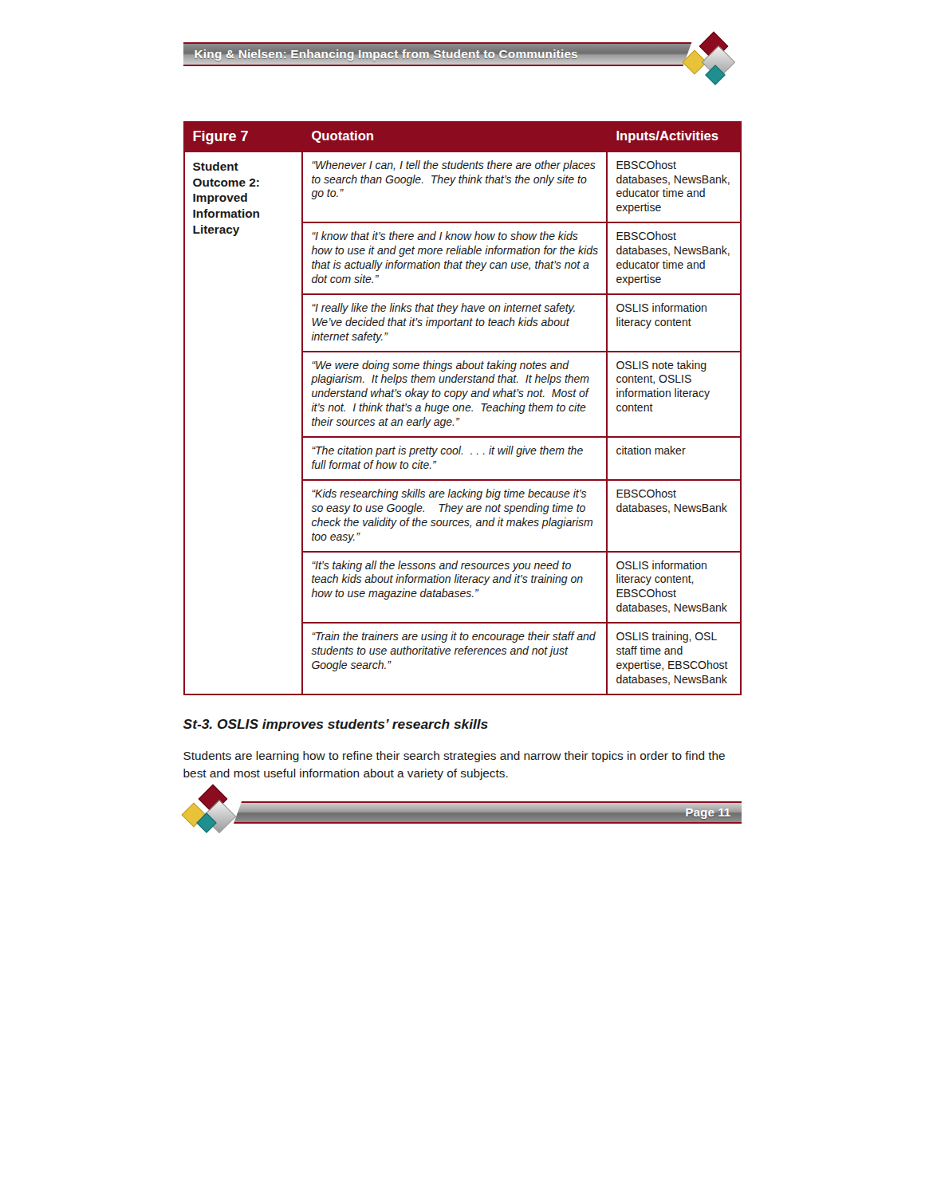King & Nielsen: Enhancing Impact from Student to Communities
| Figure 7 | Quotation | Inputs/Activities |
| --- | --- | --- |
| Student Outcome 2: Improved Information Literacy | “Whenever I can, I tell the students there are other places to search than Google. They think that’s the only site to go to.” | EBSCOhost databases, NewsBank, educator time and expertise |
| “I know that it’s there and I know how to show the kids how to use it and get more reliable information for the kids that is actually information that they can use, that’s not a dot com site.” | EBSCOhost databases, NewsBank, educator time and expertise |
| “I really like the links that they have on internet safety. We’ve decided that it’s important to teach kids about internet safety.” | OSLIS information literacy content |
| “We were doing some things about taking notes and plagiarism. It helps them understand that. It helps them understand what’s okay to copy and what’s not. Most of it’s not. I think that’s a huge one. Teaching them to cite their sources at an early age.” | OSLIS note taking content, OSLIS information literacy content |
| “The citation part is pretty cool. . . . it will give them the full format of how to cite.” | citation maker |
| “Kids researching skills are lacking big time because it’s so easy to use Google. They are not spending time to check the validity of the sources, and it makes plagiarism too easy.” | EBSCOhost databases, NewsBank |
| “It’s taking all the lessons and resources you need to teach kids about information literacy and it’s training on how to use magazine databases.” | OSLIS information literacy content, EBSCOhost databases, NewsBank |
| “Train the trainers are using it to encourage their staff and students to use authoritative references and not just Google search.” | OSLIS training, OSL staff time and expertise, EBSCOhost databases, NewsBank |
St-3. OSLIS improves students’ research skills
Students are learning how to refine their search strategies and narrow their topics in order to find the best and most useful information about a variety of subjects.
Page 11